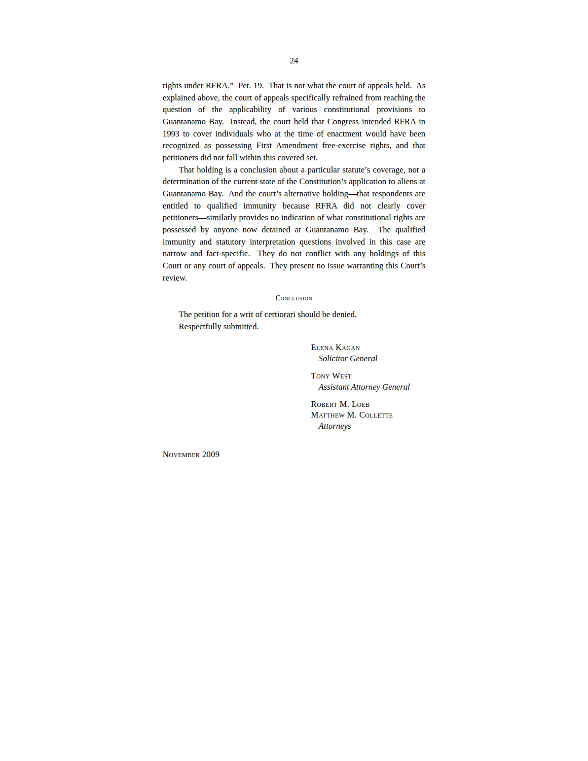24
rights under RFRA.” Pet. 19. That is not what the court of appeals held. As explained above, the court of appeals specifically refrained from reaching the question of the applicability of various constitutional provisions to Guantanamo Bay. Instead, the court held that Congress intended RFRA in 1993 to cover individuals who at the time of enactment would have been recognized as possessing First Amendment free-exercise rights, and that petitioners did not fall within this covered set.
That holding is a conclusion about a particular statute’s coverage, not a determination of the current state of the Constitution’s application to aliens at Guantanamo Bay. And the court’s alternative holding—that respondents are entitled to qualified immunity because RFRA did not clearly cover petitioners—similarly provides no indication of what constitutional rights are possessed by anyone now detained at Guantanamo Bay. The qualified immunity and statutory interpretation questions involved in this case are narrow and fact-specific. They do not conflict with any holdings of this Court or any court of appeals. They present no issue warranting this Court’s review.
Conclusion
The petition for a writ of certiorari should be denied.
Respectfully submitted.
Elena Kagan Solicitor General
Tony West Assistant Attorney General
Robert M. Loeb
Matthew M. Collette Attorneys
November 2009